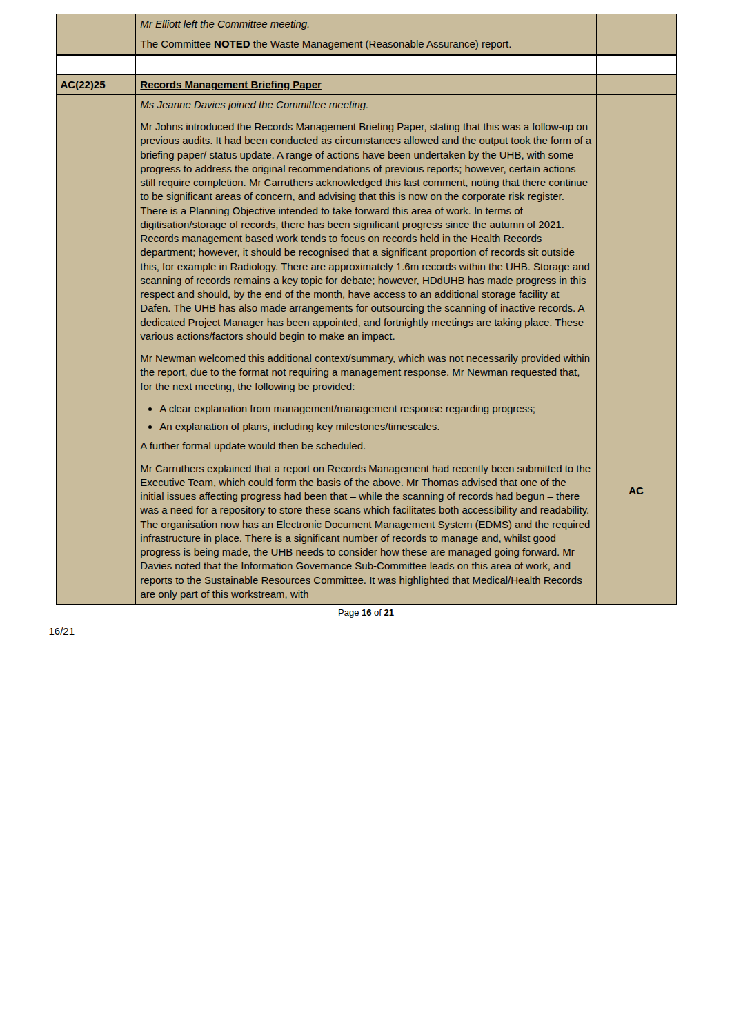| | Mr Elliott left the Committee meeting. | |
| | The Committee NOTED the Waste Management (Reasonable Assurance) report. | |
| AC(22)25 | Records Management Briefing Paper | |
| | Ms Jeanne Davies joined the Committee meeting. Mr Johns introduced the Records Management Briefing Paper, stating that this was a follow-up on previous audits. It had been conducted as circumstances allowed and the output took the form of a briefing paper/ status update. A range of actions have been undertaken by the UHB, with some progress to address the original recommendations of previous reports; however, certain actions still require completion. Mr Carruthers acknowledged this last comment, noting that there continue to be significant areas of concern, and advising that this is now on the corporate risk register. There is a Planning Objective intended to take forward this area of work. In terms of digitisation/storage of records, there has been significant progress since the autumn of 2021. Records management based work tends to focus on records held in the Health Records department; however, it should be recognised that a significant proportion of records sit outside this, for example in Radiology. There are approximately 1.6m records within the UHB. Storage and scanning of records remains a key topic for debate; however, HDdUHB has made progress in this respect and should, by the end of the month, have access to an additional storage facility at Dafen. The UHB has also made arrangements for outsourcing the scanning of inactive records. A dedicated Project Manager has been appointed, and fortnightly meetings are taking place. These various actions/factors should begin to make an impact. Mr Newman welcomed this additional context/summary, which was not necessarily provided within the report, due to the format not requiring a management response. Mr Newman requested that, for the next meeting, the following be provided: A clear explanation from management/management response regarding progress; An explanation of plans, including key milestones/timescales. A further formal update would then be scheduled. Mr Carruthers explained that a report on Records Management had recently been submitted to the Executive Team, which could form the basis of the above. Mr Thomas advised that one of the initial issues affecting progress had been that – while the scanning of records had begun – there was a need for a repository to store these scans which facilitates both accessibility and readability. The organisation now has an Electronic Document Management System (EDMS) and the required infrastructure in place. There is a significant number of records to manage and, whilst good progress is being made, the UHB needs to consider how these are managed going forward. Mr Davies noted that the Information Governance Sub-Committee leads on this area of work, and reports to the Sustainable Resources Committee. It was highlighted that Medical/Health Records are only part of this workstream, with | AC |
Page 16 of 21
16/21